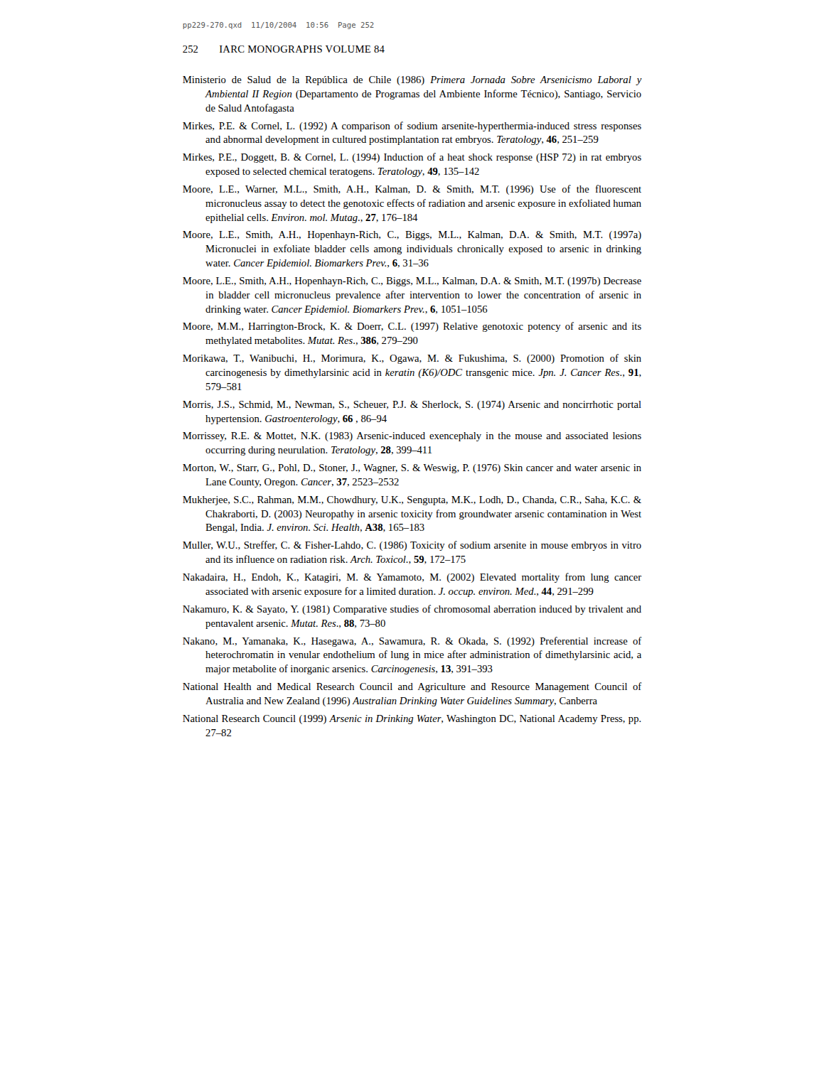pp229-270.qxd 11/10/2004 10:56 Page 252
252 IARC MONOGRAPHS VOLUME 84
References (continued)
Ministerio de Salud de la República de Chile (1986) Primera Jornada Sobre Arsenicismo Laboral y Ambiental II Region (Departamento de Programas del Ambiente Informe Técnico), Santiago, Servicio de Salud Antofagasta
Mirkes, P.E. & Cornel, L. (1992) A comparison of sodium arsenite-hyperthermia-induced stress responses and abnormal development in cultured postimplantation rat embryos. Teratology, 46, 251–259
Mirkes, P.E., Doggett, B. & Cornel, L. (1994) Induction of a heat shock response (HSP 72) in rat embryos exposed to selected chemical teratogens. Teratology, 49, 135–142
Moore, L.E., Warner, M.L., Smith, A.H., Kalman, D. & Smith, M.T. (1996) Use of the fluorescent micronucleus assay to detect the genotoxic effects of radiation and arsenic exposure in exfoliated human epithelial cells. Environ. mol. Mutag., 27, 176–184
Moore, L.E., Smith, A.H., Hopenhayn-Rich, C., Biggs, M.L., Kalman, D.A. & Smith, M.T. (1997a) Micronuclei in exfoliate bladder cells among individuals chronically exposed to arsenic in drinking water. Cancer Epidemiol. Biomarkers Prev., 6, 31–36
Moore, L.E., Smith, A.H., Hopenhayn-Rich, C., Biggs, M.L., Kalman, D.A. & Smith, M.T. (1997b) Decrease in bladder cell micronucleus prevalence after intervention to lower the concentration of arsenic in drinking water. Cancer Epidemiol. Biomarkers Prev., 6, 1051–1056
Moore, M.M., Harrington-Brock, K. & Doerr, C.L. (1997) Relative genotoxic potency of arsenic and its methylated metabolites. Mutat. Res., 386, 279–290
Morikawa, T., Wanibuchi, H., Morimura, K., Ogawa, M. & Fukushima, S. (2000) Promotion of skin carcinogenesis by dimethylarsinic acid in keratin (K6)/ODC transgenic mice. Jpn. J. Cancer Res., 91, 579–581
Morris, J.S., Schmid, M., Newman, S., Scheuer, P.J. & Sherlock, S. (1974) Arsenic and noncirrhotic portal hypertension. Gastroenterology, 66 , 86–94
Morrissey, R.E. & Mottet, N.K. (1983) Arsenic-induced exencephaly in the mouse and associated lesions occurring during neurulation. Teratology, 28, 399–411
Morton, W., Starr, G., Pohl, D., Stoner, J., Wagner, S. & Weswig, P. (1976) Skin cancer and water arsenic in Lane County, Oregon. Cancer, 37, 2523–2532
Mukherjee, S.C., Rahman, M.M., Chowdhury, U.K., Sengupta, M.K., Lodh, D., Chanda, C.R., Saha, K.C. & Chakraborti, D. (2003) Neuropathy in arsenic toxicity from groundwater arsenic contamination in West Bengal, India. J. environ. Sci. Health, A38, 165–183
Muller, W.U., Streffer, C. & Fisher-Lahdo, C. (1986) Toxicity of sodium arsenite in mouse embryos in vitro and its influence on radiation risk. Arch. Toxicol., 59, 172–175
Nakadaira, H., Endoh, K., Katagiri, M. & Yamamoto, M. (2002) Elevated mortality from lung cancer associated with arsenic exposure for a limited duration. J. occup. environ. Med., 44, 291–299
Nakamuro, K. & Sayato, Y. (1981) Comparative studies of chromosomal aberration induced by trivalent and pentavalent arsenic. Mutat. Res., 88, 73–80
Nakano, M., Yamanaka, K., Hasegawa, A., Sawamura, R. & Okada, S. (1992) Preferential increase of heterochromatin in venular endothelium of lung in mice after administration of dimethylarsinic acid, a major metabolite of inorganic arsenics. Carcinogenesis, 13, 391–393
National Health and Medical Research Council and Agriculture and Resource Management Council of Australia and New Zealand (1996) Australian Drinking Water Guidelines Summary, Canberra
National Research Council (1999) Arsenic in Drinking Water, Washington DC, National Academy Press, pp. 27–82